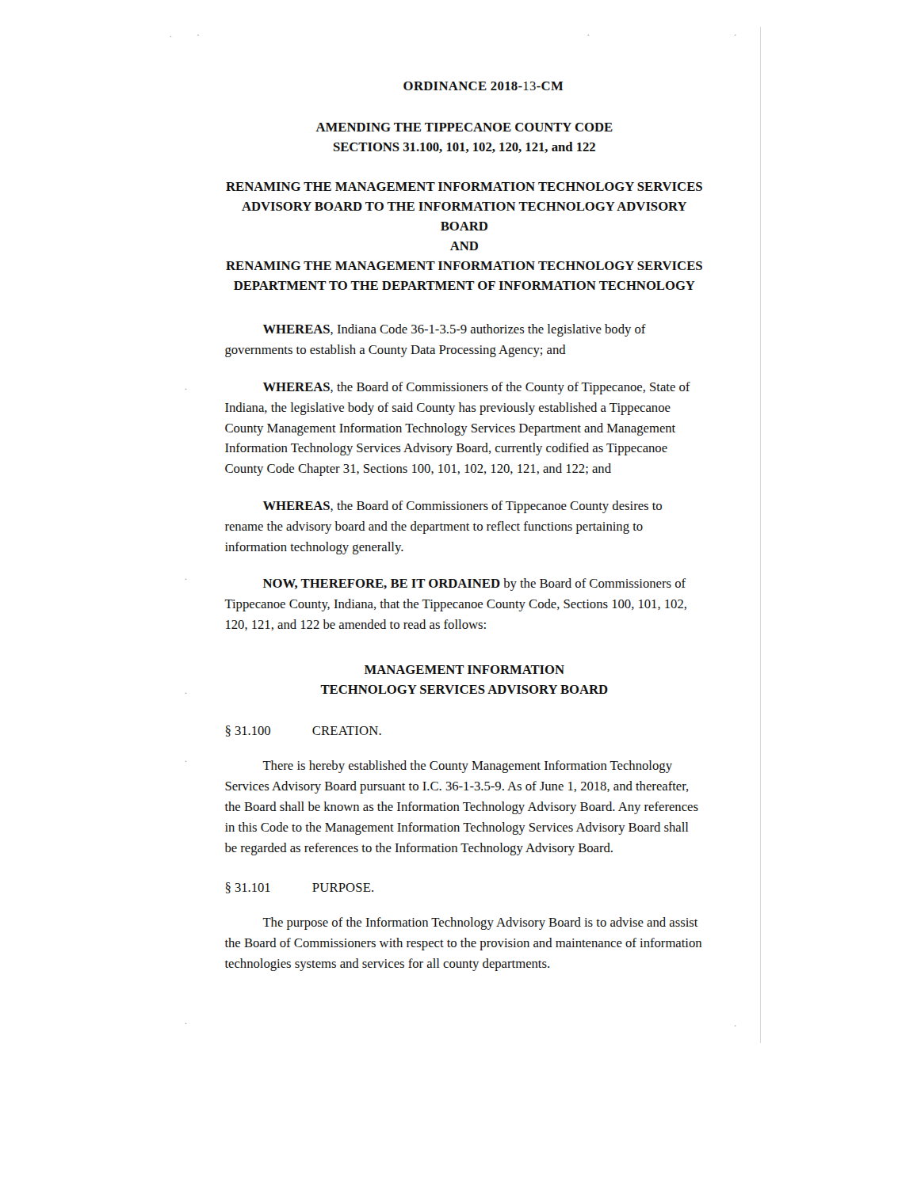· · · · · · · · · ·
ORDINANCE 2018-13-CM
AMENDING THE TIPPECANOE COUNTY CODE SECTIONS 31.100, 101, 102, 120, 121, and 122
RENAMING THE MANAGEMENT INFORMATION TECHNOLOGY SERVICES ADVISORY BOARD TO THE INFORMATION TECHNOLOGY ADVISORY BOARD AND RENAMING THE MANAGEMENT INFORMATION TECHNOLOGY SERVICES DEPARTMENT TO THE DEPARTMENT OF INFORMATION TECHNOLOGY
WHEREAS, Indiana Code 36-1-3.5-9 authorizes the legislative body of governments to establish a County Data Processing Agency; and
WHEREAS, the Board of Commissioners of the County of Tippecanoe, State of Indiana, the legislative body of said County has previously established a Tippecanoe County Management Information Technology Services Department and Management Information Technology Services Advisory Board, currently codified as Tippecanoe County Code Chapter 31, Sections 100, 101, 102, 120, 121, and 122; and
WHEREAS, the Board of Commissioners of Tippecanoe County desires to rename the advisory board and the department to reflect functions pertaining to information technology generally.
NOW, THEREFORE, BE IT ORDAINED by the Board of Commissioners of Tippecanoe County, Indiana, that the Tippecanoe County Code, Sections 100, 101, 102, 120, 121, and 122 be amended to read as follows:
MANAGEMENT INFORMATION TECHNOLOGY SERVICES ADVISORY BOARD
§ 31.100 CREATION.
There is hereby established the County Management Information Technology Services Advisory Board pursuant to I.C. 36-1-3.5-9. As of June 1, 2018, and thereafter, the Board shall be known as the Information Technology Advisory Board. Any references in this Code to the Management Information Technology Services Advisory Board shall be regarded as references to the Information Technology Advisory Board.
§ 31.101 PURPOSE.
The purpose of the Information Technology Advisory Board is to advise and assist the Board of Commissioners with respect to the provision and maintenance of information technologies systems and services for all county departments.